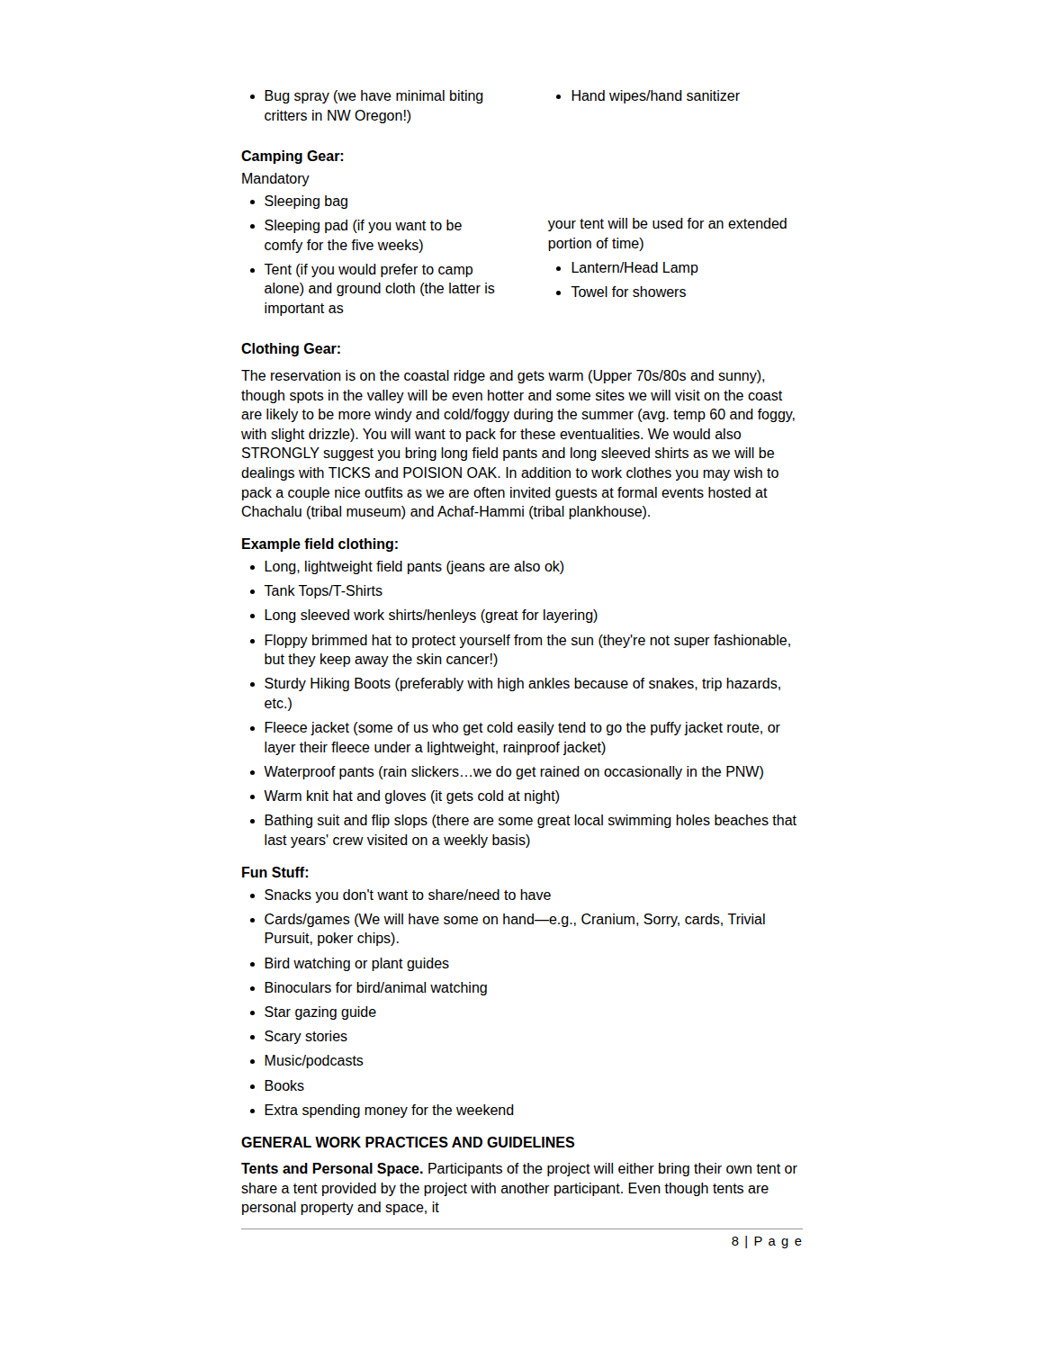Bug spray (we have minimal biting critters in NW Oregon!)
Hand wipes/hand sanitizer
Camping Gear:
Mandatory
Sleeping bag
Sleeping pad (if you want to be comfy for the five weeks)
Tent (if you would prefer to camp alone) and ground cloth (the latter is important as
your tent will be used for an extended portion of time)
Lantern/Head Lamp
Towel for showers
Clothing Gear:
The reservation is on the coastal ridge and gets warm (Upper 70s/80s and sunny), though spots in the valley will be even hotter and some sites we will visit on the coast are likely to be more windy and cold/foggy during the summer (avg. temp 60 and foggy, with slight drizzle). You will want to pack for these eventualities. We would also STRONGLY suggest you bring long field pants and long sleeved shirts as we will be dealings with TICKS and POISION OAK. In addition to work clothes you may wish to pack a couple nice outfits as we are often invited guests at formal events hosted at Chachalu (tribal museum) and Achaf-Hammi (tribal plankhouse).
Example field clothing:
Long, lightweight field pants (jeans are also ok)
Tank Tops/T-Shirts
Long sleeved work shirts/henleys (great for layering)
Floppy brimmed hat to protect yourself from the sun (they're not super fashionable, but they keep away the skin cancer!)
Sturdy Hiking Boots (preferably with high ankles because of snakes, trip hazards, etc.)
Fleece jacket (some of us who get cold easily tend to go the puffy jacket route, or layer their fleece under a lightweight, rainproof jacket)
Waterproof pants (rain slickers…we do get rained on occasionally in the PNW)
Warm knit hat and gloves (it gets cold at night)
Bathing suit and flip slops (there are some great local swimming holes beaches that last years' crew visited on a weekly basis)
Fun Stuff:
Snacks you don't want to share/need to have
Cards/games (We will have some on hand—e.g., Cranium, Sorry, cards, Trivial Pursuit, poker chips).
Bird watching or plant guides
Binoculars for bird/animal watching
Star gazing guide
Scary stories
Music/podcasts
Books
Extra spending money for the weekend
GENERAL WORK PRACTICES AND GUIDELINES
Tents and Personal Space. Participants of the project will either bring their own tent or share a tent provided by the project with another participant. Even though tents are personal property and space, it
8 | P a g e